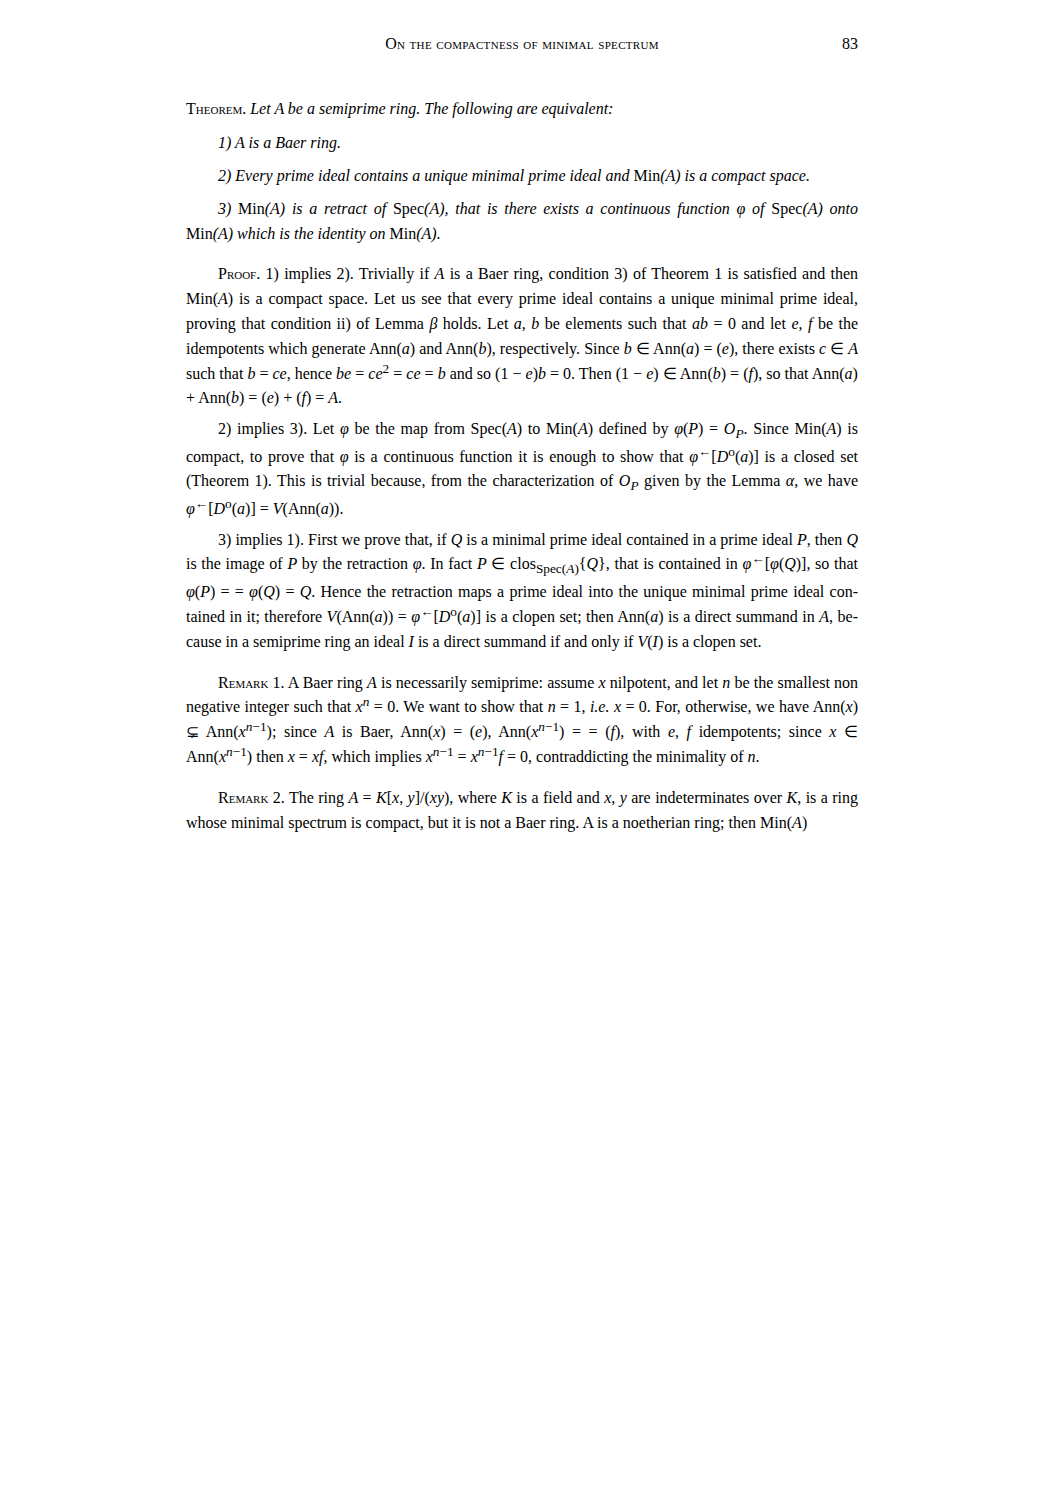On the compactness of minimal spectrum 83
Theorem. Let A be a semiprime ring. The following are equivalent:
A is a Baer ring.
Every prime ideal contains a unique minimal prime ideal and Min(A) is a compact space.
Min(A) is a retract of Spec(A), that is there exists a continuous function φ of Spec(A) onto Min(A) which is the identity on Min(A).
Proof. 1) implies 2). Trivially if A is a Baer ring, condition 3) of Theorem 1 is satisfied and then Min(A) is a compact space. Let us see that every prime ideal contains a unique minimal prime ideal, proving that condition ii) of Lemma β holds. Let a, b be elements such that ab = 0 and let e, f be the idempotents which generate Ann(a) and Ann(b), respectively. Since b ∈ Ann(a) = (e), there exists c ∈ A such that b = ce, hence be = ce2 = ce = b and so (1 − e)b = 0. Then (1 − e) ∈ Ann(b) = (f), so that Ann(a) + Ann(b) = (e) + (f) = A.
2) implies 3). Let φ be the map from Spec(A) to Min(A) defined by φ(P) = OP. Since Min(A) is compact, to prove that φ is a continuous function it is enough to show that φ←[Do(a)] is a closed set (Theorem 1). This is trivial because, from the characterization of OP given by the Lemma α, we have φ←[Do(a)] = V(Ann(a)).
3) implies 1). First we prove that, if Q is a minimal prime ideal contained in a prime ideal P, then Q is the image of P by the retraction φ. In fact P ∈ closSpec(A){Q}, that is contained in φ←[φ(Q)], so that φ(P) = = φ(Q) = Q. Hence the retraction maps a prime ideal into the unique minimal prime ideal contained in it; therefore V(Ann(a)) = φ←[Do(a)] is a clopen set; then Ann(a) is a direct summand in A, because in a semiprime ring an ideal I is a direct summand if and only if V(I) is a clopen set.
Remark 1. A Baer ring A is necessarily semiprime: assume x nilpotent, and let n be the smallest non negative integer such that xn = 0. We want to show that n = 1, i.e. x = 0. For, otherwise, we have Ann(x) ⊊ Ann(xn−1); since A is Baer, Ann(x) = (e), Ann(xn−1) = = (f), with e, f idempotents; since x ∈ Ann(xn−1) then x = xf, which implies xn−1 = xn−1f = 0, contraddicting the minimality of n.
Remark 2. The ring A = K[x, y]/(xy), where K is a field and x, y are indeterminates over K, is a ring whose minimal spectrum is compact, but it is not a Baer ring. A is a noetherian ring; then Min(A)